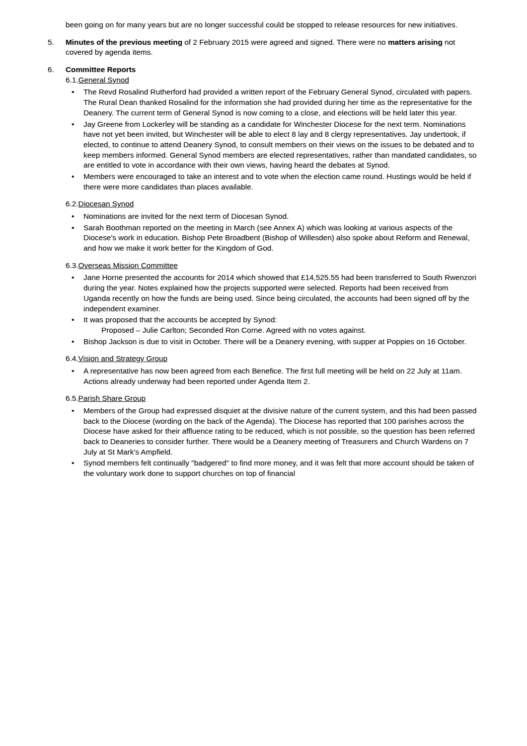been going on for many years but are no longer successful could be stopped to release resources for new initiatives.
Minutes of the previous meeting of 2 February 2015 were agreed and signed. There were no matters arising not covered by agenda items.
Committee Reports
6.1. General Synod
The Revd Rosalind Rutherford had provided a written report of the February General Synod, circulated with papers. The Rural Dean thanked Rosalind for the information she had provided during her time as the representative for the Deanery. The current term of General Synod is now coming to a close, and elections will be held later this year.
Jay Greene from Lockerley will be standing as a candidate for Winchester Diocese for the next term. Nominations have not yet been invited, but Winchester will be able to elect 8 lay and 8 clergy representatives. Jay undertook, if elected, to continue to attend Deanery Synod, to consult members on their views on the issues to be debated and to keep members informed. General Synod members are elected representatives, rather than mandated candidates, so are entitled to vote in accordance with their own views, having heard the debates at Synod.
Members were encouraged to take an interest and to vote when the election came round. Hustings would be held if there were more candidates than places available.
6.2. Diocesan Synod
Nominations are invited for the next term of Diocesan Synod.
Sarah Boothman reported on the meeting in March (see Annex A) which was looking at various aspects of the Diocese's work in education. Bishop Pete Broadbent (Bishop of Willesden) also spoke about Reform and Renewal, and how we make it work better for the Kingdom of God.
6.3. Overseas Mission Committee
Jane Horne presented the accounts for 2014 which showed that £14,525.55 had been transferred to South Rwenzori during the year. Notes explained how the projects supported were selected. Reports had been received from Uganda recently on how the funds are being used. Since being circulated, the accounts had been signed off by the independent examiner.
It was proposed that the accounts be accepted by Synod:
Proposed – Julie Carlton; Seconded Ron Corne. Agreed with no votes against.
Bishop Jackson is due to visit in October. There will be a Deanery evening, with supper at Poppies on 16 October.
6.4. Vision and Strategy Group
A representative has now been agreed from each Benefice. The first full meeting will be held on 22 July at 11am. Actions already underway had been reported under Agenda Item 2.
6.5. Parish Share Group
Members of the Group had expressed disquiet at the divisive nature of the current system, and this had been passed back to the Diocese (wording on the back of the Agenda). The Diocese has reported that 100 parishes across the Diocese have asked for their affluence rating to be reduced, which is not possible, so the question has been referred back to Deaneries to consider further. There would be a Deanery meeting of Treasurers and Church Wardens on 7 July at St Mark's Ampfield.
Synod members felt continually "badgered" to find more money, and it was felt that more account should be taken of the voluntary work done to support churches on top of financial